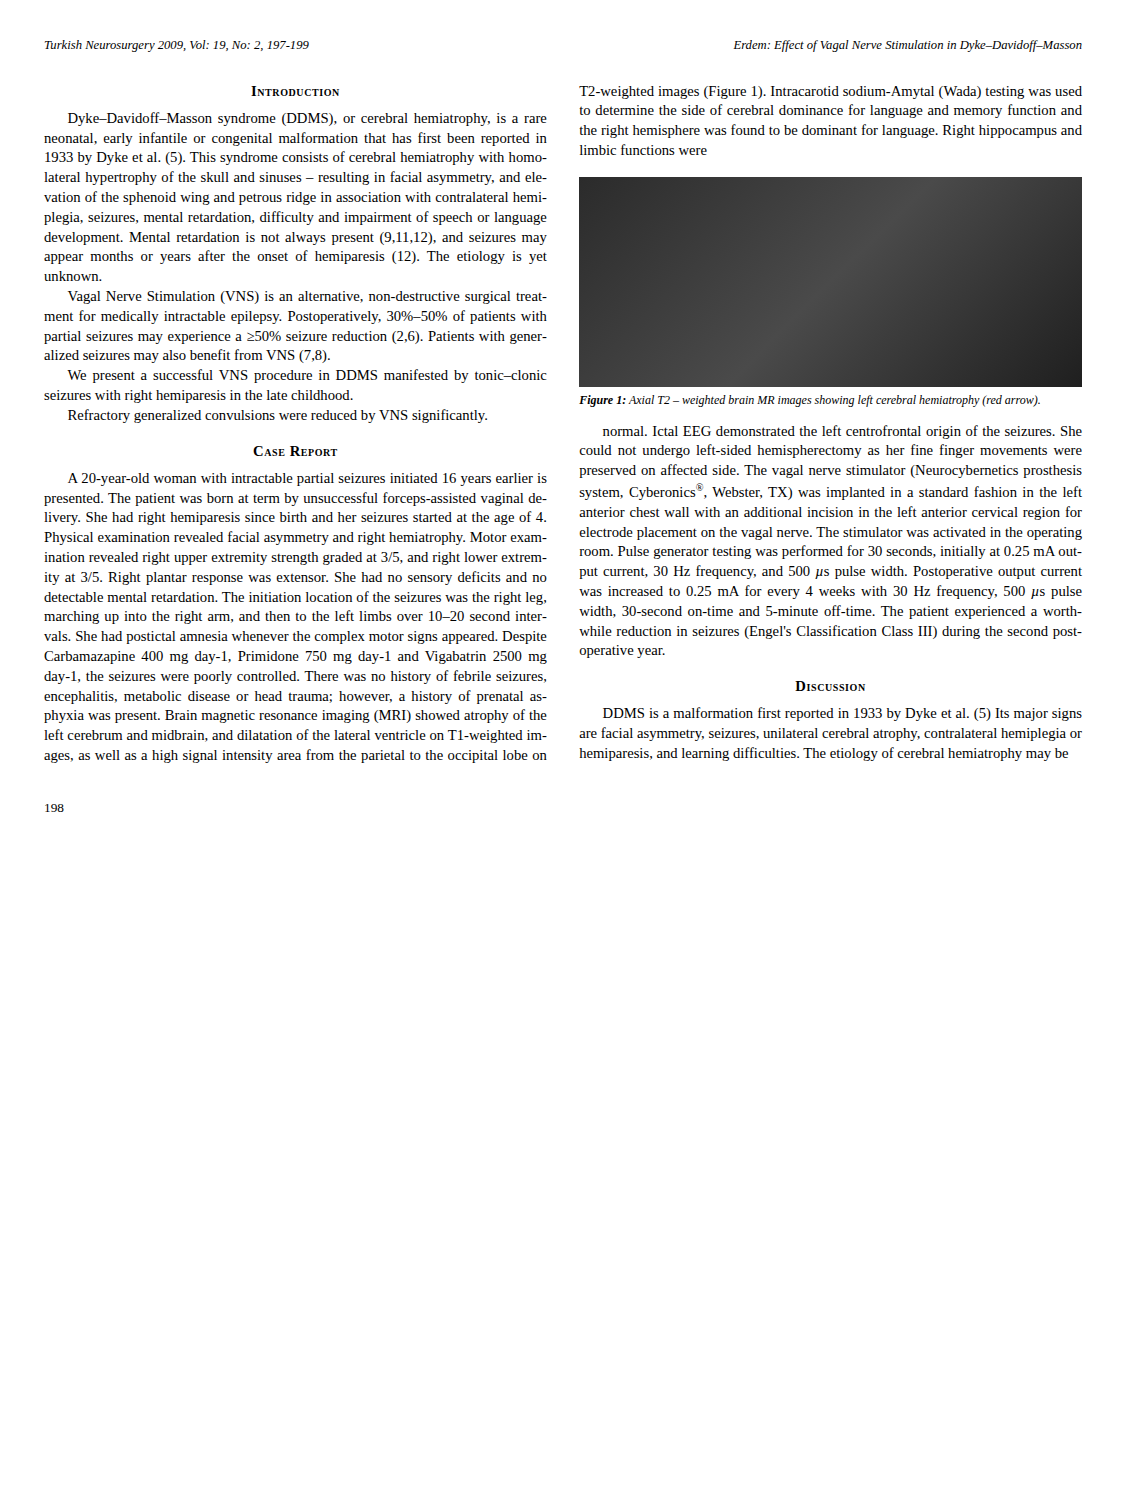Turkish Neurosurgery 2009, Vol: 19, No: 2, 197-199 Erdem: Effect of Vagal Nerve Stimulation in Dyke–Davidoff–Masson
Introduction
Dyke–Davidoff–Masson syndrome (DDMS), or cerebral hemiatrophy, is a rare neonatal, early infantile or congenital malformation that has first been reported in 1933 by Dyke et al. (5). This syndrome consists of cerebral hemiatrophy with homolateral hypertrophy of the skull and sinuses – resulting in facial asymmetry, and elevation of the sphenoid wing and petrous ridge in association with contralateral hemiplegia, seizures, mental retardation, difficulty and impairment of speech or language development. Mental retardation is not always present (9,11,12), and seizures may appear months or years after the onset of hemiparesis (12). The etiology is yet unknown.
Vagal Nerve Stimulation (VNS) is an alternative, non-destructive surgical treatment for medically intractable epilepsy. Postoperatively, 30%–50% of patients with partial seizures may experience a ≥50% seizure reduction (2,6). Patients with generalized seizures may also benefit from VNS (7,8).
We present a successful VNS procedure in DDMS manifested by tonic–clonic seizures with right hemiparesis in the late childhood.
Refractory generalized convulsions were reduced by VNS significantly.
Case Report
A 20-year-old woman with intractable partial seizures initiated 16 years earlier is presented. The patient was born at term by unsuccessful forceps-assisted vaginal delivery. She had right hemiparesis since birth and her seizures started at the age of 4. Physical examination revealed facial asymmetry and right hemiatrophy. Motor examination revealed right upper extremity strength graded at 3/5, and right lower extremity at 3/5. Right plantar response was extensor. She had no sensory deficits and no detectable mental retardation. The initiation location of the seizures was the right leg, marching up into the right arm, and then to the left limbs over 10–20 second intervals. She had postictal amnesia whenever the complex motor signs appeared. Despite Carbamazapine 400 mg day-1, Primidone 750 mg day-1 and Vigabatrin 2500 mg day-1, the seizures were poorly controlled. There was no history of febrile seizures, encephalitis, metabolic disease or head trauma; however, a history of prenatal asphyxia was present. Brain magnetic resonance imaging (MRI) showed atrophy of the left cerebrum and midbrain, and dilatation of the lateral ventricle on T1-weighted images, as well as a high signal intensity area from the parietal to the occipital lobe on T2-weighted images (Figure 1). Intracarotid sodium-Amytal (Wada) testing was used to determine the side of cerebral dominance for language and memory function and the right hemisphere was found to be dominant for language. Right hippocampus and limbic functions were
Figure 1: Axial T2 – weighted brain MR images showing left cerebral hemiatrophy (red arrow).
normal. Ictal EEG demonstrated the left centrofrontal origin of the seizures. She could not undergo left-sided hemispherectomy as her fine finger movements were preserved on affected side. The vagal nerve stimulator (Neurocybernetics prosthesis system, Cyberonics®, Webster, TX) was implanted in a standard fashion in the left anterior chest wall with an additional incision in the left anterior cervical region for electrode placement on the vagal nerve. The stimulator was activated in the operating room. Pulse generator testing was performed for 30 seconds, initially at 0.25 mA output current, 30 Hz frequency, and 500 µs pulse width. Postoperative output current was increased to 0.25 mA for every 4 weeks with 30 Hz frequency, 500 µs pulse width, 30-second on-time and 5-minute off-time. The patient experienced a worthwhile reduction in seizures (Engel's Classification Class III) during the second postoperative year.
Discussion
DDMS is a malformation first reported in 1933 by Dyke et al. (5) Its major signs are facial asymmetry, seizures, unilateral cerebral atrophy, contralateral hemiplegia or hemiparesis, and learning difficulties. The etiology of cerebral hemiatrophy may be
198